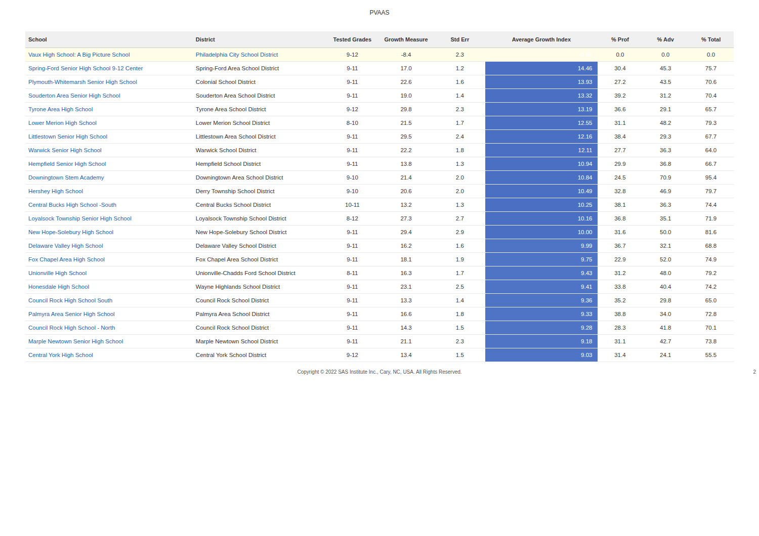PVAAS
| School | District | Tested Grades | Growth Measure | Std Err | Average Growth Index | % Prof | % Adv | % Total |
| --- | --- | --- | --- | --- | --- | --- | --- | --- |
| Vaux High School: A Big Picture School | Philadelphia City School District | 9-12 | -8.4 | 2.3 | -3.58 | 0.0 | 0.0 | 0.0 |
| Spring-Ford Senior High School 9-12 Center | Spring-Ford Area School District | 9-11 | 17.0 | 1.2 | 14.46 | 30.4 | 45.3 | 75.7 |
| Plymouth-Whitemarsh Senior High School | Colonial School District | 9-11 | 22.6 | 1.6 | 13.93 | 27.2 | 43.5 | 70.6 |
| Souderton Area Senior High School | Souderton Area School District | 9-11 | 19.0 | 1.4 | 13.32 | 39.2 | 31.2 | 70.4 |
| Tyrone Area High School | Tyrone Area School District | 9-12 | 29.8 | 2.3 | 13.19 | 36.6 | 29.1 | 65.7 |
| Lower Merion High School | Lower Merion School District | 8-10 | 21.5 | 1.7 | 12.55 | 31.1 | 48.2 | 79.3 |
| Littlestown Senior High School | Littlestown Area School District | 9-11 | 29.5 | 2.4 | 12.16 | 38.4 | 29.3 | 67.7 |
| Warwick Senior High School | Warwick School District | 9-11 | 22.2 | 1.8 | 12.11 | 27.7 | 36.3 | 64.0 |
| Hempfield Senior High School | Hempfield School District | 9-11 | 13.8 | 1.3 | 10.94 | 29.9 | 36.8 | 66.7 |
| Downingtown Stem Academy | Downingtown Area School District | 9-10 | 21.4 | 2.0 | 10.84 | 24.5 | 70.9 | 95.4 |
| Hershey High School | Derry Township School District | 9-10 | 20.6 | 2.0 | 10.49 | 32.8 | 46.9 | 79.7 |
| Central Bucks High School -South | Central Bucks School District | 10-11 | 13.2 | 1.3 | 10.25 | 38.1 | 36.3 | 74.4 |
| Loyalsock Township Senior High School | Loyalsock Township School District | 8-12 | 27.3 | 2.7 | 10.16 | 36.8 | 35.1 | 71.9 |
| New Hope-Solebury High School | New Hope-Solebury School District | 9-11 | 29.4 | 2.9 | 10.00 | 31.6 | 50.0 | 81.6 |
| Delaware Valley High School | Delaware Valley School District | 9-11 | 16.2 | 1.6 | 9.99 | 36.7 | 32.1 | 68.8 |
| Fox Chapel Area High School | Fox Chapel Area School District | 9-11 | 18.1 | 1.9 | 9.75 | 22.9 | 52.0 | 74.9 |
| Unionville High School | Unionville-Chadds Ford School District | 8-11 | 16.3 | 1.7 | 9.43 | 31.2 | 48.0 | 79.2 |
| Honesdale High School | Wayne Highlands School District | 9-11 | 23.1 | 2.5 | 9.41 | 33.8 | 40.4 | 74.2 |
| Council Rock High School South | Council Rock School District | 9-11 | 13.3 | 1.4 | 9.36 | 35.2 | 29.8 | 65.0 |
| Palmyra Area Senior High School | Palmyra Area School District | 9-11 | 16.6 | 1.8 | 9.33 | 38.8 | 34.0 | 72.8 |
| Council Rock High School - North | Council Rock School District | 9-11 | 14.3 | 1.5 | 9.28 | 28.3 | 41.8 | 70.1 |
| Marple Newtown Senior High School | Marple Newtown School District | 9-11 | 21.1 | 2.3 | 9.18 | 31.1 | 42.7 | 73.8 |
| Central York High School | Central York School District | 9-12 | 13.4 | 1.5 | 9.03 | 31.4 | 24.1 | 55.5 |
Copyright © 2022 SAS Institute Inc., Cary, NC, USA. All Rights Reserved. 2